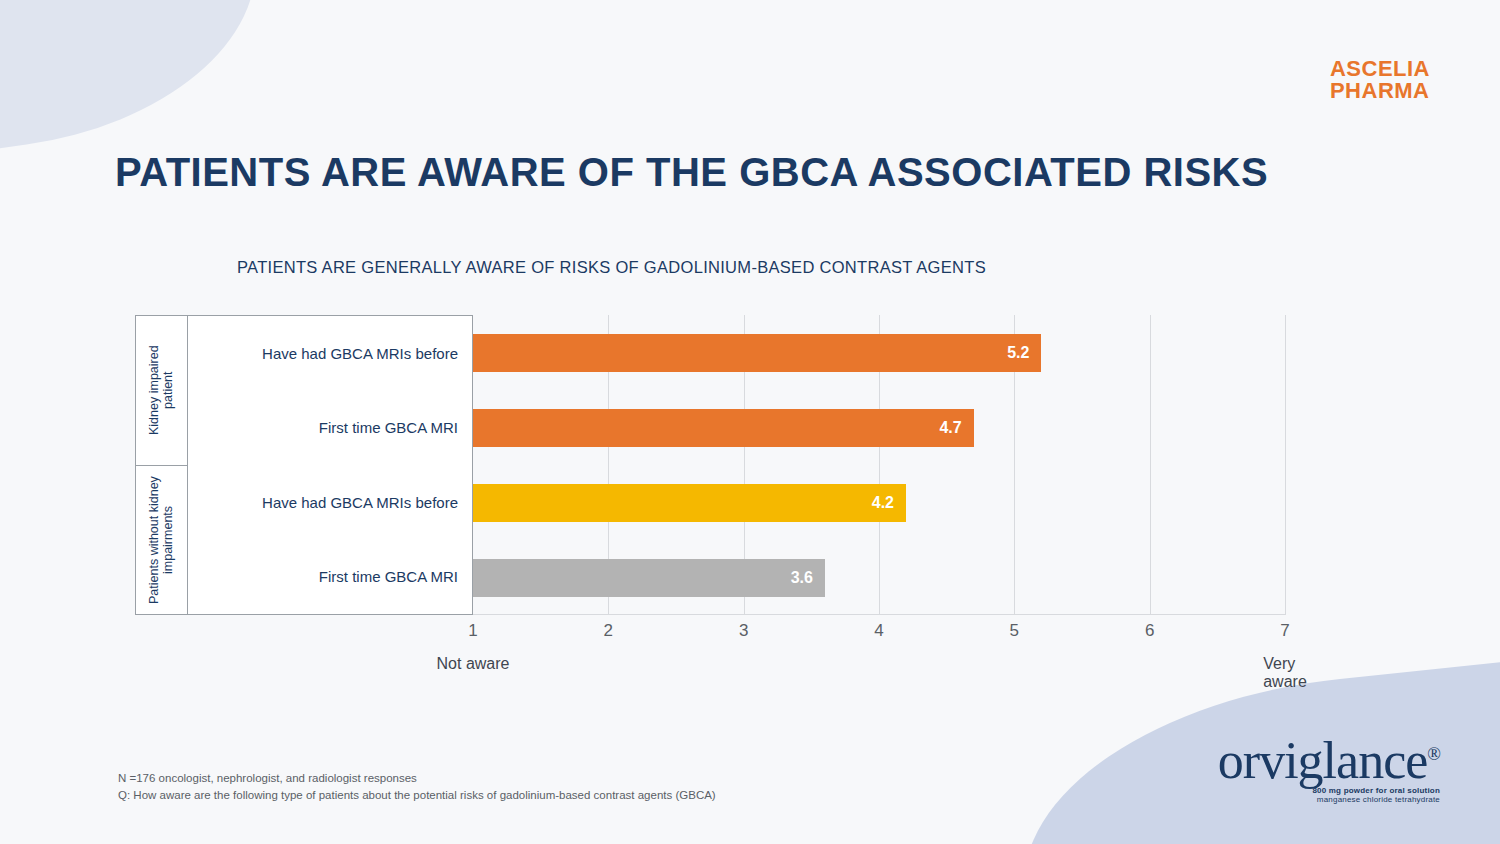ASCELIA
PHARMA
PATIENTS ARE AWARE OF THE GBCA ASSOCIATED RISKS
PATIENTS ARE GENERALLY AWARE OF RISKS OF GADOLINIUM-BASED CONTRAST AGENTS
Kidney impaired patient
Patients without kidney impairments
Have had GBCA MRIs before
First time GBCA MRI
Have had GBCA MRIs before
First time GBCA MRI
5.2
4.7
4.2
3.6
1
2
3
4
5
6
7
Not aware
Very aware
N =176 oncologist, nephrologist, and radiologist responses
Q: How aware are the following type of patients about the potential risks of gadolinium-based contrast agents (GBCA)
orviglance®
800 mg powder for oral solution
manganese chloride tetrahydrate